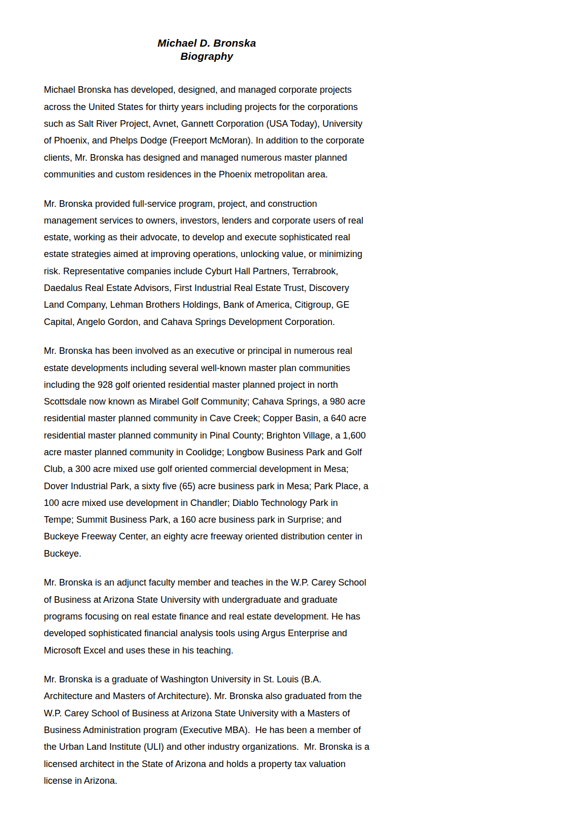Michael D. BronskaBiography
Michael Bronska has developed, designed, and managed corporate projects across the United States for thirty years including projects for the corporations such as Salt River Project, Avnet, Gannett Corporation (USA Today), University of Phoenix, and Phelps Dodge (Freeport McMoran). In addition to the corporate clients, Mr. Bronska has designed and managed numerous master planned communities and custom residences in the Phoenix metropolitan area.
Mr. Bronska provided full-service program, project, and construction management services to owners, investors, lenders and corporate users of real estate, working as their advocate, to develop and execute sophisticated real estate strategies aimed at improving operations, unlocking value, or minimizing risk. Representative companies include Cyburt Hall Partners, Terrabrook, Daedalus Real Estate Advisors, First Industrial Real Estate Trust, Discovery Land Company, Lehman Brothers Holdings, Bank of America, Citigroup, GE Capital, Angelo Gordon, and Cahava Springs Development Corporation.
Mr. Bronska has been involved as an executive or principal in numerous real estate developments including several well-known master plan communities including the 928 golf oriented residential master planned project in north Scottsdale now known as Mirabel Golf Community; Cahava Springs, a 980 acre residential master planned community in Cave Creek; Copper Basin, a 640 acre residential master planned community in Pinal County; Brighton Village, a 1,600 acre master planned community in Coolidge; Longbow Business Park and Golf Club, a 300 acre mixed use golf oriented commercial development in Mesa; Dover Industrial Park, a sixty five (65) acre business park in Mesa; Park Place, a 100 acre mixed use development in Chandler; Diablo Technology Park in Tempe; Summit Business Park, a 160 acre business park in Surprise; and Buckeye Freeway Center, an eighty acre freeway oriented distribution center in Buckeye.
Mr. Bronska is an adjunct faculty member and teaches in the W.P. Carey School of Business at Arizona State University with undergraduate and graduate programs focusing on real estate finance and real estate development. He has developed sophisticated financial analysis tools using Argus Enterprise and Microsoft Excel and uses these in his teaching.
Mr. Bronska is a graduate of Washington University in St. Louis (B.A. Architecture and Masters of Architecture). Mr. Bronska also graduated from the W.P. Carey School of Business at Arizona State University with a Masters of Business Administration program (Executive MBA). He has been a member of the Urban Land Institute (ULI) and other industry organizations. Mr. Bronska is a licensed architect in the State of Arizona and holds a property tax valuation license in Arizona.